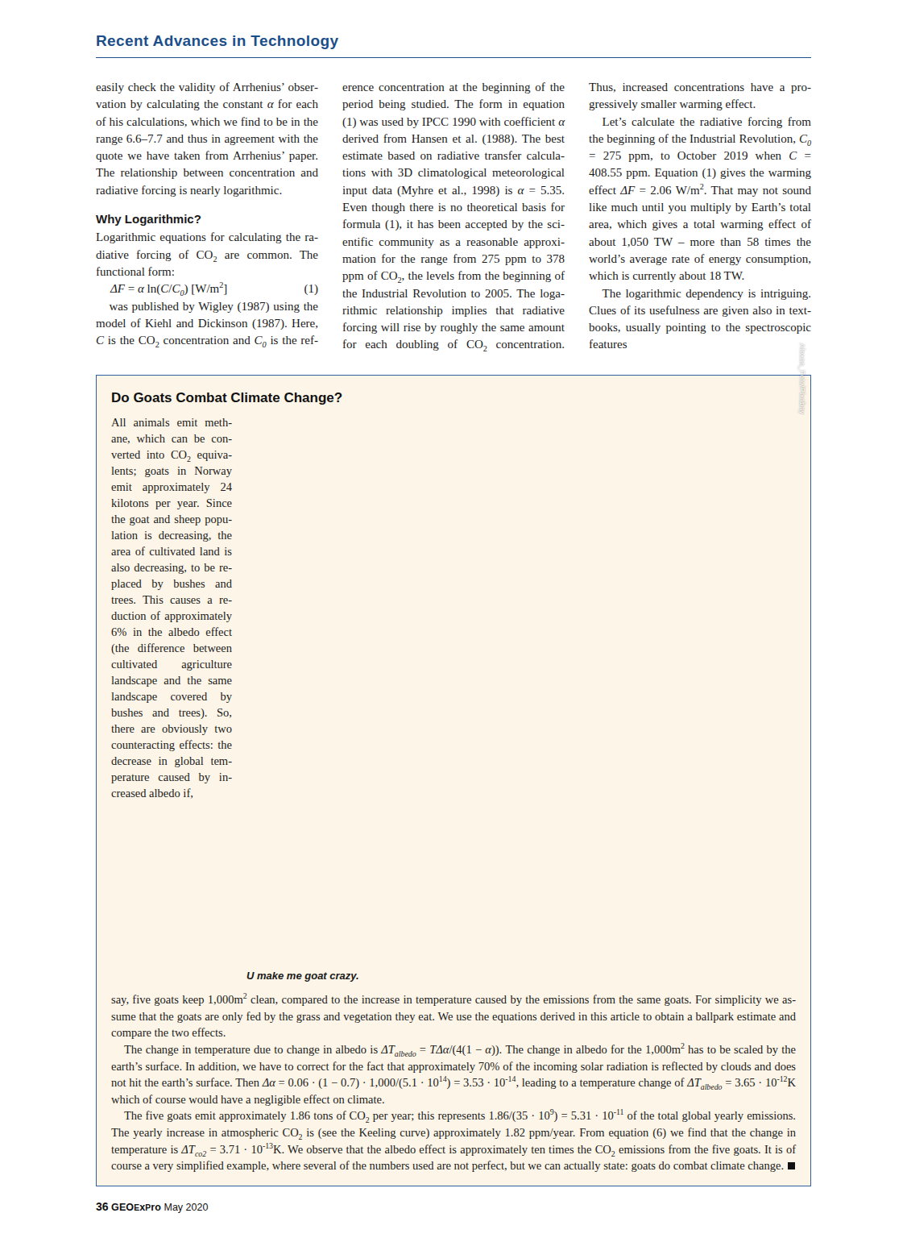Recent Advances in Technology
easily check the validity of Arrhenius’ observation by calculating the constant α for each of his calculations, which we find to be in the range 6.6–7.7 and thus in agreement with the quote we have taken from Arrhenius’ paper. The relationship between concentration and radiative forcing is nearly logarithmic.
Why Logarithmic?
Logarithmic equations for calculating the radiative forcing of CO2 are common. The functional form:
ΔF = α ln(C/C0) [W/m2](1)
was published by Wigley (1987) using the model of Kiehl and Dickinson (1987). Here, C is the CO2 concentration and C0 is the reference concentration at the beginning of the period being studied. The form in equation (1) was used by IPCC 1990 with coefficient α derived from Hansen et al. (1988). The best estimate based on radiative transfer calculations with 3D climatological meteorological input data (Myhre et al., 1998) is α = 5.35. Even though there is no theoretical basis for formula (1), it has been accepted by the scientific community as a reasonable approximation for the range from 275 ppm to 378 ppm of CO2, the levels from the beginning of the Industrial Revolution to 2005. The logarithmic relationship implies that radiative forcing will rise by roughly the same amount for each doubling of CO2 concentration. Thus, increased concentrations have a progressively smaller warming effect.
Let’s calculate the radiative forcing from the beginning of the Industrial Revolution, C0 = 275 ppm, to October 2019 when C = 408.55 ppm. Equation (1) gives the warming effect ΔF = 2.06 W/m2. That may not sound like much until you multiply by Earth’s total area, which gives a total warming effect of about 1,050 TW – more than 58 times the world’s average rate of energy consumption, which is currently about 18 TW.
The logarithmic dependency is intriguing. Clues of its usefulness are given also in textbooks, usually pointing to the spectroscopic features
Do Goats Combat Climate Change?
All animals emit methane, which can be converted into CO2 equivalents; goats in Norway emit approximately 24 kilotons per year. Since the goat and sheep population is decreasing, the area of cultivated land is also decreasing, to be replaced by bushes and trees. This causes a reduction of approximately 6% in the albedo effect (the difference between cultivated agriculture landscape and the same landscape covered by bushes and trees). So, there are obviously two counteracting effects: the decrease in global temperature caused by increased albedo if,
Alexas_Foto/Pixabay
U make me goat crazy.
say, five goats keep 1,000m2 clean, compared to the increase in temperature caused by the emissions from the same goats. For simplicity we assume that the goats are only fed by the grass and vegetation they eat. We use the equations derived in this article to obtain a ballpark estimate and compare the two effects.
The change in temperature due to change in albedo is ΔTalbedo = TΔα/(4(1 − α)). The change in albedo for the 1,000m2 has to be scaled by the earth’s surface. In addition, we have to correct for the fact that approximately 70% of the incoming solar radiation is reflected by clouds and does not hit the earth’s surface. Then Δα = 0.06 · (1 − 0.7) · 1,000/(5.1 · 1014) = 3.53 · 10-14, leading to a temperature change of ΔTalbedo = 3.65 · 10-12K which of course would have a negligible effect on climate.
The five goats emit approximately 1.86 tons of CO2 per year; this represents 1.86/(35 · 109) = 5.31 · 10-11 of the total global yearly emissions. The yearly increase in atmospheric CO2 is (see the Keeling curve) approximately 1.82 ppm/year. From equation (6) we find that the change in temperature is ΔTco2 = 3.71 · 10-13K. We observe that the albedo effect is approximately ten times the CO2 emissions from the five goats. It is of course a very simplified example, where several of the numbers used are not perfect, but we can actually state: goats do combat climate change.
36 GEOExPro May 2020